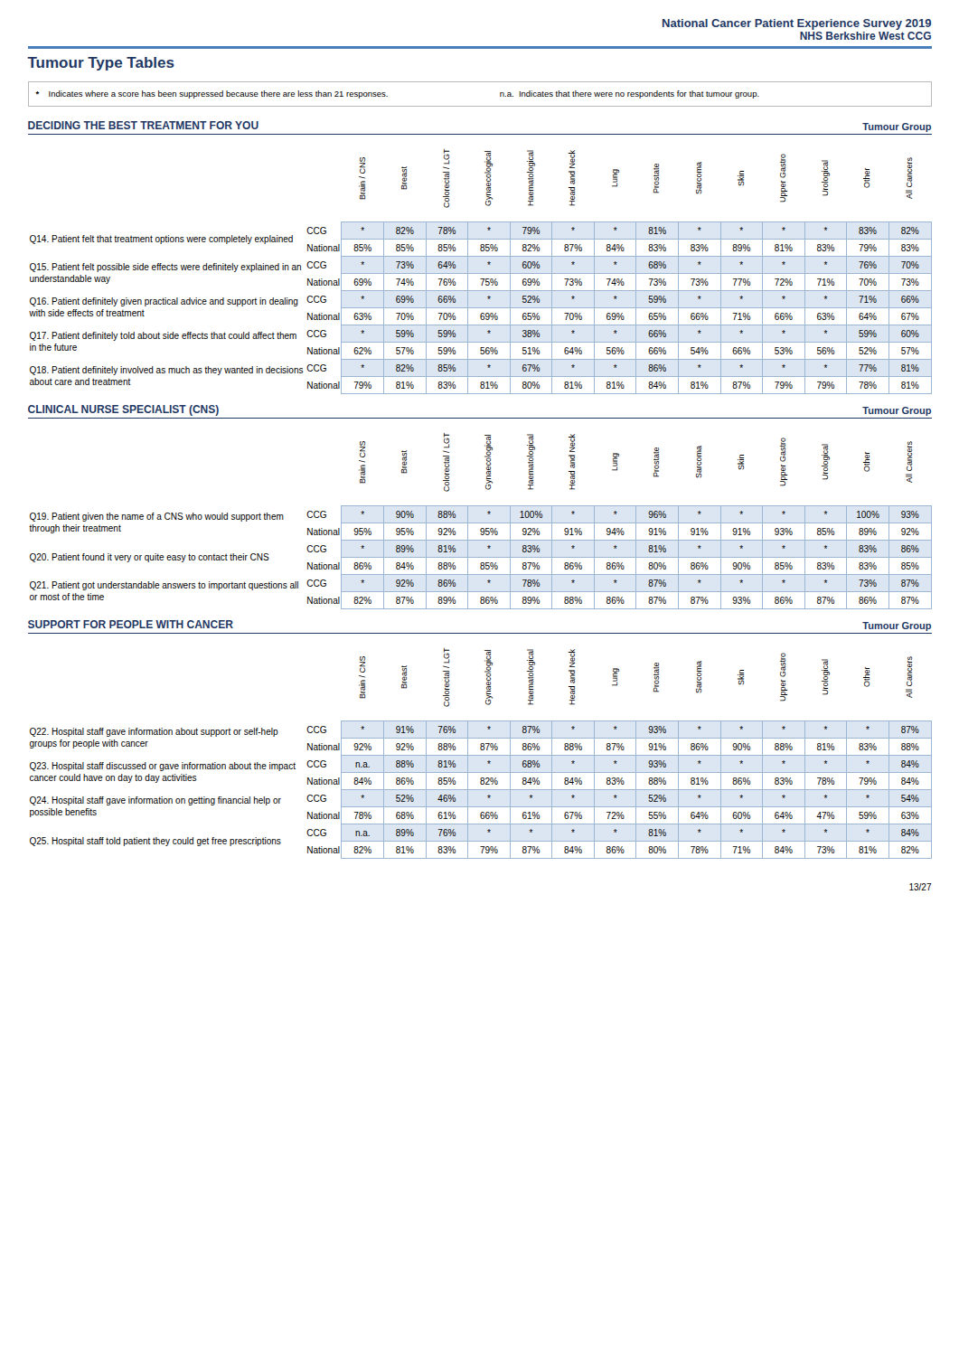National Cancer Patient Experience Survey 2019
NHS Berkshire West CCG
Tumour Type Tables
*Indicates where a score has been suppressed because there are less than 21 responses.
n.a. Indicates that there were no respondents for that tumour group.
DECIDING THE BEST TREATMENT FOR YOU Tumour Group
| | | Brain / CNS | Breast | Colorectal / LGT | Gynaecological | Haematological | Head and Neck | Lung | Prostate | Sarcoma | Skin | Upper Gastro | Urological | Other | All Cancers |
| --- | --- | --- | --- | --- | --- | --- | --- | --- | --- | --- | --- | --- | --- | --- | --- |
| Q14. Patient felt that treatment options were completely explained | CCG | * | 82% | 78% | * | 79% | * | * | 81% | * | * | * | * | 83% | 82% |
| National | 85% | 85% | 85% | 85% | 82% | 87% | 84% | 83% | 83% | 89% | 81% | 83% | 79% | 83% |
| Q15. Patient felt possible side effects were definitely explained in an understandable way | CCG | * | 73% | 64% | * | 60% | * | * | 68% | * | * | * | * | 76% | 70% |
| National | 69% | 74% | 76% | 75% | 69% | 73% | 74% | 73% | 73% | 77% | 72% | 71% | 70% | 73% |
| Q16. Patient definitely given practical advice and support in dealing with side effects of treatment | CCG | * | 69% | 66% | * | 52% | * | * | 59% | * | * | * | * | 71% | 66% |
| National | 63% | 70% | 70% | 69% | 65% | 70% | 69% | 65% | 66% | 71% | 66% | 63% | 64% | 67% |
| Q17. Patient definitely told about side effects that could affect them in the future | CCG | * | 59% | 59% | * | 38% | * | * | 66% | * | * | * | * | 59% | 60% |
| National | 62% | 57% | 59% | 56% | 51% | 64% | 56% | 66% | 54% | 66% | 53% | 56% | 52% | 57% |
| Q18. Patient definitely involved as much as they wanted in decisions about care and treatment | CCG | * | 82% | 85% | * | 67% | * | * | 86% | * | * | * | * | 77% | 81% |
| National | 79% | 81% | 83% | 81% | 80% | 81% | 81% | 84% | 81% | 87% | 79% | 79% | 78% | 81% |
CLINICAL NURSE SPECIALIST (CNS) Tumour Group
| | | Brain / CNS | Breast | Colorectal / LGT | Gynaecological | Haematological | Head and Neck | Lung | Prostate | Sarcoma | Skin | Upper Gastro | Urological | Other | All Cancers |
| --- | --- | --- | --- | --- | --- | --- | --- | --- | --- | --- | --- | --- | --- | --- | --- |
| Q19. Patient given the name of a CNS who would support them through their treatment | CCG | * | 90% | 88% | * | 100% | * | * | 96% | * | * | * | * | 100% | 93% |
| National | 95% | 95% | 92% | 95% | 92% | 91% | 94% | 91% | 91% | 91% | 93% | 85% | 89% | 92% |
| Q20. Patient found it very or quite easy to contact their CNS | CCG | * | 89% | 81% | * | 83% | * | * | 81% | * | * | * | * | 83% | 86% |
| National | 86% | 84% | 88% | 85% | 87% | 86% | 86% | 80% | 86% | 90% | 85% | 83% | 83% | 85% |
| Q21. Patient got understandable answers to important questions all or most of the time | CCG | * | 92% | 86% | * | 78% | * | * | 87% | * | * | * | * | 73% | 87% |
| National | 82% | 87% | 89% | 86% | 89% | 88% | 86% | 87% | 87% | 93% | 86% | 87% | 86% | 87% |
SUPPORT FOR PEOPLE WITH CANCER Tumour Group
| | | Brain / CNS | Breast | Colorectal / LGT | Gynaecological | Haematological | Head and Neck | Lung | Prostate | Sarcoma | Skin | Upper Gastro | Urological | Other | All Cancers |
| --- | --- | --- | --- | --- | --- | --- | --- | --- | --- | --- | --- | --- | --- | --- | --- |
| Q22. Hospital staff gave information about support or self-help groups for people with cancer | CCG | * | 91% | 76% | * | 87% | * | * | 93% | * | * | * | * | * | 87% |
| National | 92% | 92% | 88% | 87% | 86% | 88% | 87% | 91% | 86% | 90% | 88% | 81% | 83% | 88% |
| Q23. Hospital staff discussed or gave information about the impact cancer could have on day to day activities | CCG | n.a. | 88% | 81% | * | 68% | * | * | 93% | * | * | * | * | * | 84% |
| National | 84% | 86% | 85% | 82% | 84% | 84% | 83% | 88% | 81% | 86% | 83% | 78% | 79% | 84% |
| Q24. Hospital staff gave information on getting financial help or possible benefits | CCG | * | 52% | 46% | * | * | * | * | 52% | * | * | * | * | * | 54% |
| National | 78% | 68% | 61% | 66% | 61% | 67% | 72% | 55% | 64% | 60% | 64% | 47% | 59% | 63% |
| Q25. Hospital staff told patient they could get free prescriptions | CCG | n.a. | 89% | 76% | * | * | * | * | 81% | * | * | * | * | * | 84% |
| National | 82% | 81% | 83% | 79% | 87% | 84% | 86% | 80% | 78% | 71% | 84% | 73% | 81% | 82% |
13/27